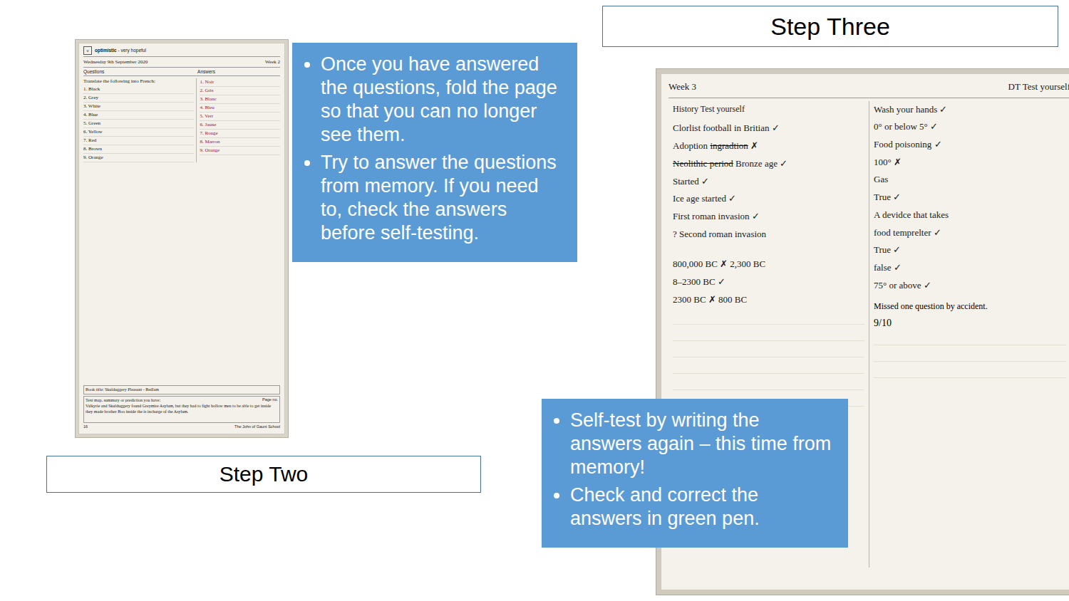Step Three
v optimistic - very hopeful
Wednesday 9th September 2020 Week 2
Questions
Answers
Translate the following into French:
1. Black
2. Grey
3. White
4. Blue
5. Green
6. Yellow
7. Red
8. Brown
9. Orange
1. Noir
2. Gris
3. Blanc
4. Bleu
5. Vert
6. Jaune
7. Rouge
8. Marron
9. Orange
Book title: Skulduggery Pleasant - Bedlam
Page no. Text map, summary or prediction you have:
Valkyrie and Skulduggery found Greymire Asylum, but they had to fight hollow men to be able to get inside they made brother Boo inside the is incharge of the Asylum.
16 The John of Gaunt School
Once you have answered the questions, fold the page so that you can no longer see them.
Try to answer the questions from memory. If you need to, check the answers before self-testing.
Step Two
Week 3 DT Test yourself
History Test yourself
Clorlist football in Britian ✓
Adoption ingradtion ✗
Neolithic period Bronze age ✓
Started ✓
Ice age started ✓
First roman invasion ✓
? Second roman invasion
800,000 BC ✗ 2,300 BC
8–2300 BC ✓
2300 BC ✗ 800 BC
Wash your hands ✓
0° or below 5° ✓
Food poisoning ✓
100° ✗
Gas
True ✓
A devidce that takes
food temprelter ✓
True ✓
false ✓
75° or above ✓
Missed one question by accident.
9/10
Self-test by writing the answers again – this time from memory!
Check and correct the answers in green pen.